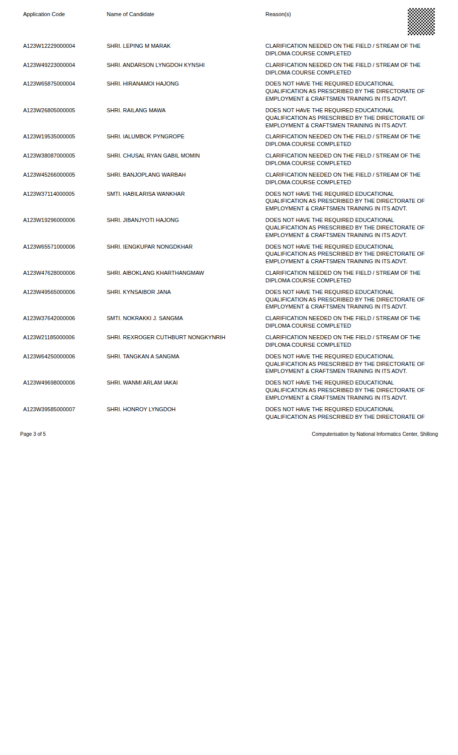| Application Code | Name of Candidate | Reason(s) |
| --- | --- | --- |
| A123W12229000004 | SHRI. LEPING M MARAK | CLARIFICATION NEEDED ON THE FIELD / STREAM OF THE DIPLOMA COURSE COMPLETED |
| A123W49223000004 | SHRI. ANDARSON LYNGDOH KYNSHI | CLARIFICATION NEEDED ON THE FIELD / STREAM OF THE DIPLOMA COURSE COMPLETED |
| A123W65875000004 | SHRI. HIRANAMOI HAJONG | DOES NOT HAVE THE REQUIRED EDUCATIONAL QUALIFICATION AS PRESCRIBED BY THE DIRECTORATE OF EMPLOYMENT & CRAFTSMEN TRAINING IN ITS ADVT. |
| A123W26805000005 | SHRI. RAILANG MAWA | DOES NOT HAVE THE REQUIRED EDUCATIONAL QUALIFICATION AS PRESCRIBED BY THE DIRECTORATE OF EMPLOYMENT & CRAFTSMEN TRAINING IN ITS ADVT. |
| A123W19535000005 | SHRI. IALUMBOK PYNGROPE | CLARIFICATION NEEDED ON THE FIELD / STREAM OF THE DIPLOMA COURSE COMPLETED |
| A123W38087000005 | SHRI. CHUSAL RYAN GABIL MOMIN | CLARIFICATION NEEDED ON THE FIELD / STREAM OF THE DIPLOMA COURSE COMPLETED |
| A123W45266000005 | SHRI. BANJOPLANG WARBAH | CLARIFICATION NEEDED ON THE FIELD / STREAM OF THE DIPLOMA COURSE COMPLETED |
| A123W37114000005 | SMTI. HABILARISA WANKHAR | DOES NOT HAVE THE REQUIRED EDUCATIONAL QUALIFICATION AS PRESCRIBED BY THE DIRECTORATE OF EMPLOYMENT & CRAFTSMEN TRAINING IN ITS ADVT. |
| A123W19296000006 | SHRI. JIBANJYOTI HAJONG | DOES NOT HAVE THE REQUIRED EDUCATIONAL QUALIFICATION AS PRESCRIBED BY THE DIRECTORATE OF EMPLOYMENT & CRAFTSMEN TRAINING IN ITS ADVT. |
| A123W65571000006 | SHRI. IENGKUPAR NONGDKHAR | DOES NOT HAVE THE REQUIRED EDUCATIONAL QUALIFICATION AS PRESCRIBED BY THE DIRECTORATE OF EMPLOYMENT & CRAFTSMEN TRAINING IN ITS ADVT. |
| A123W47628000006 | SHRI. AIBOKLANG KHARTHANGMAW | CLARIFICATION NEEDED ON THE FIELD / STREAM OF THE DIPLOMA COURSE COMPLETED |
| A123W49565000006 | SHRI. KYNSAIBOR JANA | DOES NOT HAVE THE REQUIRED EDUCATIONAL QUALIFICATION AS PRESCRIBED BY THE DIRECTORATE OF EMPLOYMENT & CRAFTSMEN TRAINING IN ITS ADVT. |
| A123W37642000006 | SMTI. NOKRAKKI J. SANGMA | CLARIFICATION NEEDED ON THE FIELD / STREAM OF THE DIPLOMA COURSE COMPLETED |
| A123W21185000006 | SHRI. REXROGER CUTHBURT NONGKYNRIH | CLARIFICATION NEEDED ON THE FIELD / STREAM OF THE DIPLOMA COURSE COMPLETED |
| A123W64250000006 | SHRI. TANGKAN A SANGMA | DOES NOT HAVE THE REQUIRED EDUCATIONAL QUALIFICATION AS PRESCRIBED BY THE DIRECTORATE OF EMPLOYMENT & CRAFTSMEN TRAINING IN ITS ADVT. |
| A123W49698000006 | SHRI. WANMI ARLAM IAKAI | DOES NOT HAVE THE REQUIRED EDUCATIONAL QUALIFICATION AS PRESCRIBED BY THE DIRECTORATE OF EMPLOYMENT & CRAFTSMEN TRAINING IN ITS ADVT. |
| A123W39585000007 | SHRI. HONROY LYNGDOH | DOES NOT HAVE THE REQUIRED EDUCATIONAL QUALIFICATION AS PRESCRIBED BY THE DIRECTORATE OF |
Page 3 of 5 Computerisation by National Informatics Center, Shillong